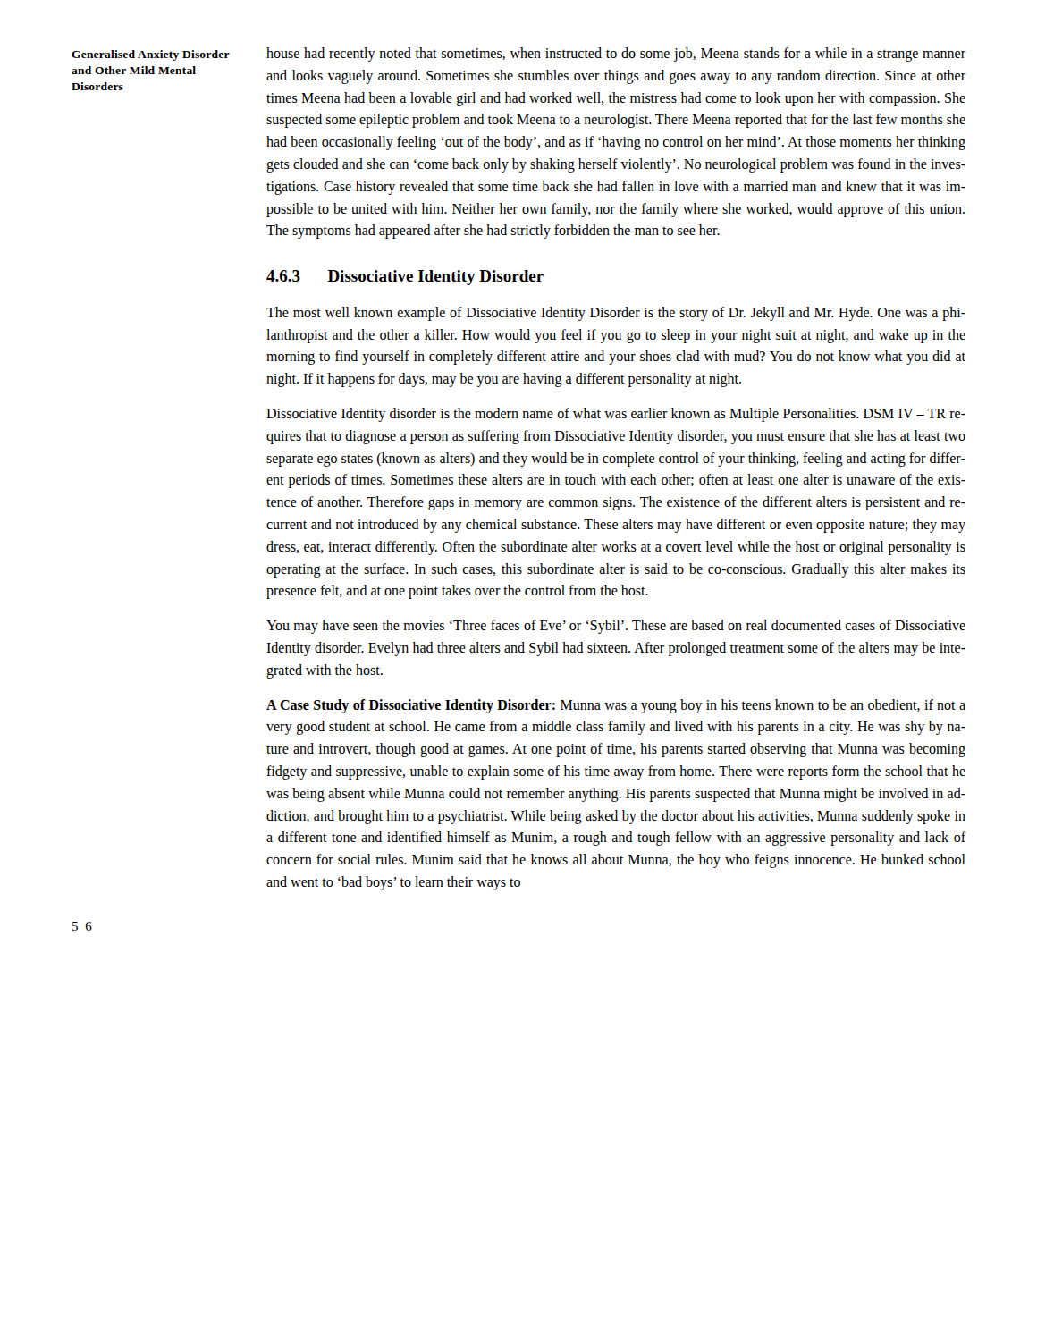Generalised Anxiety Disorder and Other Mild Mental Disorders
house had recently noted that sometimes, when instructed to do some job, Meena stands for a while in a strange manner and looks vaguely around. Sometimes she stumbles over things and goes away to any random direction. Since at other times Meena had been a lovable girl and had worked well, the mistress had come to look upon her with compassion. She suspected some epileptic problem and took Meena to a neurologist. There Meena reported that for the last few months she had been occasionally feeling ‘out of the body’, and as if ‘having no control on her mind’. At those moments her thinking gets clouded and she can ‘come back only by shaking herself violently’. No neurological problem was found in the investigations. Case history revealed that some time back she had fallen in love with a married man and knew that it was impossible to be united with him. Neither her own family, nor the family where she worked, would approve of this union. The symptoms had appeared after she had strictly forbidden the man to see her.
4.6.3 Dissociative Identity Disorder
The most well known example of Dissociative Identity Disorder is the story of Dr. Jekyll and Mr. Hyde. One was a philanthropist and the other a killer. How would you feel if you go to sleep in your night suit at night, and wake up in the morning to find yourself in completely different attire and your shoes clad with mud? You do not know what you did at night. If it happens for days, may be you are having a different personality at night.
Dissociative Identity disorder is the modern name of what was earlier known as Multiple Personalities. DSM IV – TR requires that to diagnose a person as suffering from Dissociative Identity disorder, you must ensure that she has at least two separate ego states (known as alters) and they would be in complete control of your thinking, feeling and acting for different periods of times. Sometimes these alters are in touch with each other; often at least one alter is unaware of the existence of another. Therefore gaps in memory are common signs. The existence of the different alters is persistent and recurrent and not introduced by any chemical substance. These alters may have different or even opposite nature; they may dress, eat, interact differently. Often the subordinate alter works at a covert level while the host or original personality is operating at the surface. In such cases, this subordinate alter is said to be co-conscious. Gradually this alter makes its presence felt, and at one point takes over the control from the host.
You may have seen the movies ‘Three faces of Eve’ or ‘Sybil’. These are based on real documented cases of Dissociative Identity disorder. Evelyn had three alters and Sybil had sixteen. After prolonged treatment some of the alters may be integrated with the host.
A Case Study of Dissociative Identity Disorder: Munna was a young boy in his teens known to be an obedient, if not a very good student at school. He came from a middle class family and lived with his parents in a city. He was shy by nature and introvert, though good at games. At one point of time, his parents started observing that Munna was becoming fidgety and suppressive, unable to explain some of his time away from home. There were reports form the school that he was being absent while Munna could not remember anything. His parents suspected that Munna might be involved in addiction, and brought him to a psychiatrist. While being asked by the doctor about his activities, Munna suddenly spoke in a different tone and identified himself as Munim, a rough and tough fellow with an aggressive personality and lack of concern for social rules. Munim said that he knows all about Munna, the boy who feigns innocence. He bunked school and went to ‘bad boys’ to learn their ways to
5 6